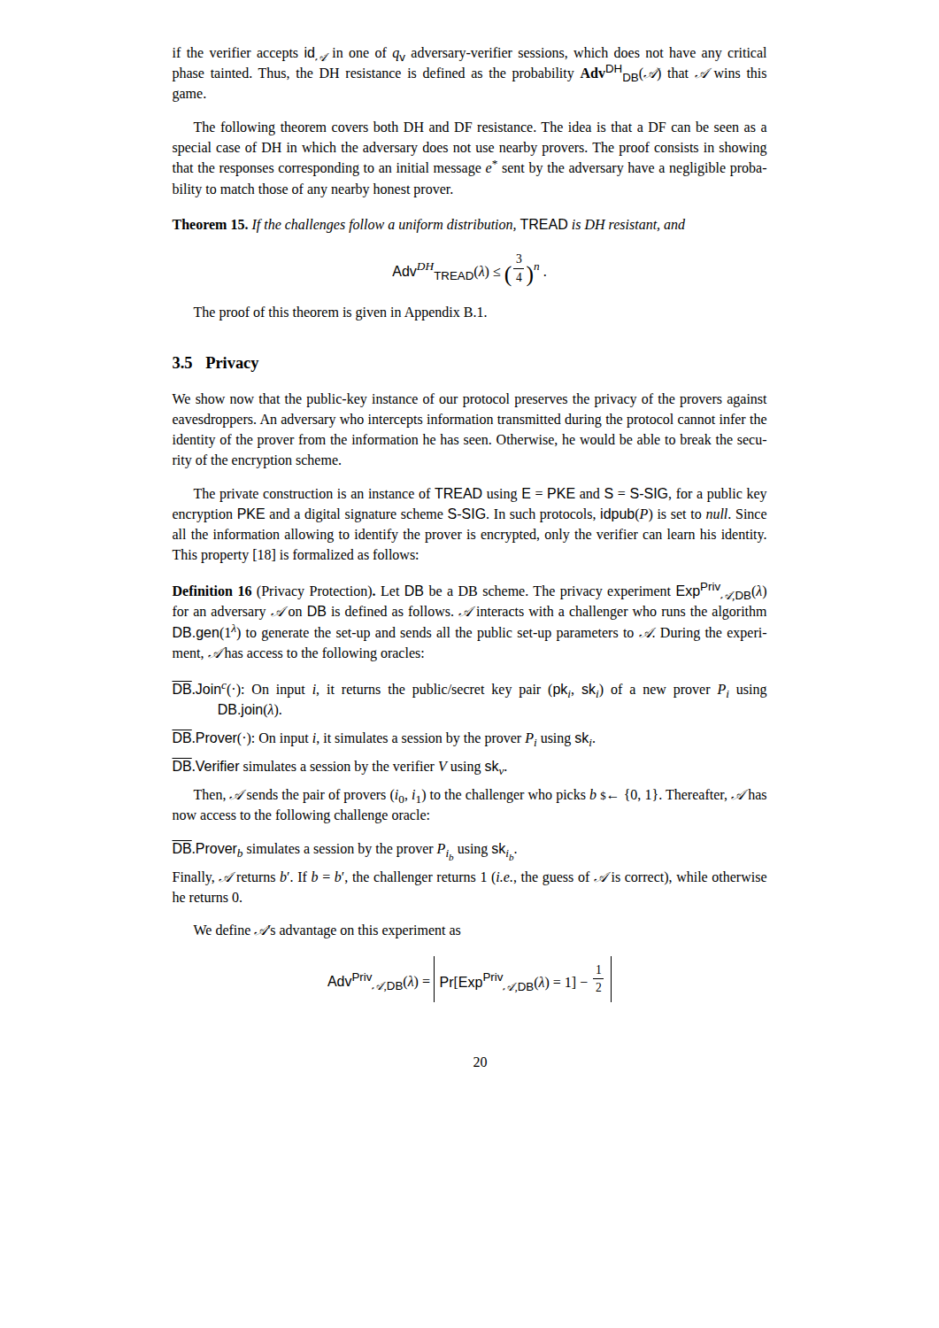if the verifier accepts id𝒜 in one of qv adversary-verifier sessions, which does not have any critical phase tainted. Thus, the DH resistance is defined as the probability AdvDHDB(𝒜) that 𝒜 wins this game.
The following theorem covers both DH and DF resistance. The idea is that a DF can be seen as a special case of DH in which the adversary does not use nearby provers. The proof consists in showing that the responses corresponding to an initial message e* sent by the adversary have a negligible probability to match those of any nearby honest prover.
Theorem 15. If the challenges follow a uniform distribution, TREAD is DH resistant, and
AdvDHTREAD(λ) ≤ (34)n .
The proof of this theorem is given in Appendix B.1.
3.5 Privacy
We show now that the public-key instance of our protocol preserves the privacy of the provers against eavesdroppers. An adversary who intercepts information transmitted during the protocol cannot infer the identity of the prover from the information he has seen. Otherwise, he would be able to break the security of the encryption scheme.
The private construction is an instance of TREAD using E = PKE and S = S-SIG, for a public key encryption PKE and a digital signature scheme S-SIG. In such protocols, idpub(P) is set to null. Since all the information allowing to identify the prover is encrypted, only the verifier can learn his identity. This property [18] is formalized as follows:
Definition 16 (Privacy Protection). Let DB be a DB scheme. The privacy experiment ExpPriv𝒜,DB(λ) for an adversary 𝒜 on DB is defined as follows. 𝒜 interacts with a challenger who runs the algorithm DB.gen(1λ) to generate the set-up and sends all the public set-up parameters to 𝒜. During the experiment, 𝒜 has access to the following oracles:
DB.Joinc(·): On input i, it returns the public/secret key pair (pki, ski) of a new prover Pi using DB.join(λ).
DB.Prover(·): On input i, it simulates a session by the prover Pi using ski.
DB.Verifier simulates a session by the verifier V using skv.
Then, 𝒜 sends the pair of provers (i0, i1) to the challenger who picks b $← {0, 1}. Thereafter, 𝒜 has now access to the following challenge oracle:
DB.Proverb simulates a session by the prover Pib using skib.
Finally, 𝒜 returns b′. If b = b′, the challenger returns 1 (i.e., the guess of 𝒜 is correct), while otherwise he returns 0.
We define 𝒜's advantage on this experiment as
AdvPriv𝒜,DB(λ) = Pr[ExpPriv𝒜,DB(λ) = 1] − 12
20